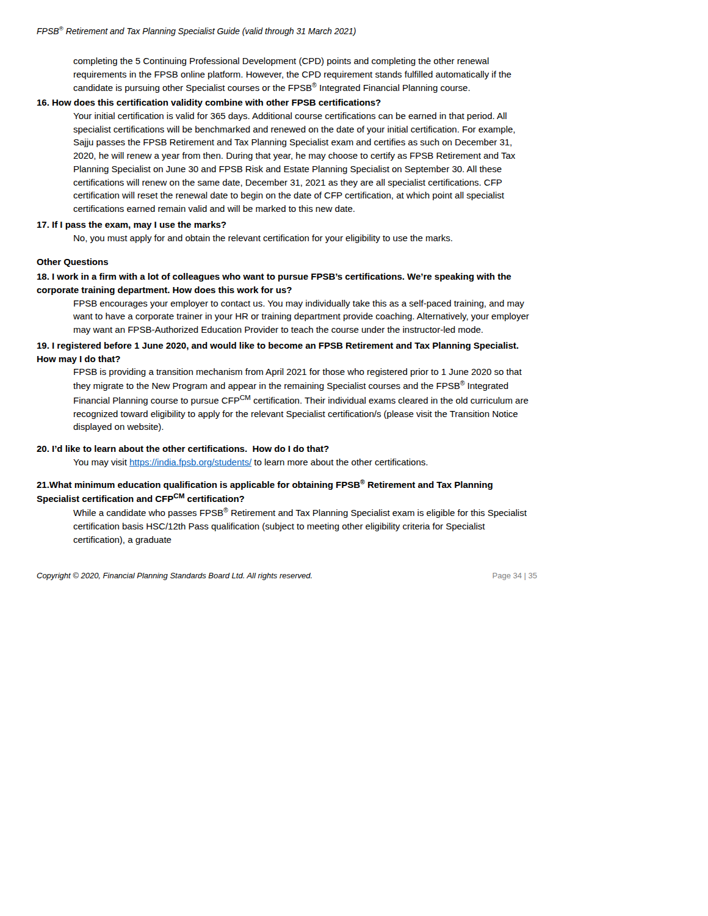FPSB® Retirement and Tax Planning Specialist Guide (valid through 31 March 2021)
completing the 5 Continuing Professional Development (CPD) points and completing the other renewal requirements in the FPSB online platform. However, the CPD requirement stands fulfilled automatically if the candidate is pursuing other Specialist courses or the FPSB® Integrated Financial Planning course.
16. How does this certification validity combine with other FPSB certifications?
Your initial certification is valid for 365 days. Additional course certifications can be earned in that period. All specialist certifications will be benchmarked and renewed on the date of your initial certification. For example, Sajju passes the FPSB Retirement and Tax Planning Specialist exam and certifies as such on December 31, 2020, he will renew a year from then. During that year, he may choose to certify as FPSB Retirement and Tax Planning Specialist on June 30 and FPSB Risk and Estate Planning Specialist on September 30. All these certifications will renew on the same date, December 31, 2021 as they are all specialist certifications. CFP certification will reset the renewal date to begin on the date of CFP certification, at which point all specialist certifications earned remain valid and will be marked to this new date.
17. If I pass the exam, may I use the marks?
No, you must apply for and obtain the relevant certification for your eligibility to use the marks.
Other Questions
18. I work in a firm with a lot of colleagues who want to pursue FPSB’s certifications. We’re speaking with the corporate training department. How does this work for us?
FPSB encourages your employer to contact us. You may individually take this as a self-paced training, and may want to have a corporate trainer in your HR or training department provide coaching. Alternatively, your employer may want an FPSB-Authorized Education Provider to teach the course under the instructor-led mode.
19. I registered before 1 June 2020, and would like to become an FPSB Retirement and Tax Planning Specialist. How may I do that?
FPSB is providing a transition mechanism from April 2021 for those who registered prior to 1 June 2020 so that they migrate to the New Program and appear in the remaining Specialist courses and the FPSB® Integrated Financial Planning course to pursue CFPCM certification. Their individual exams cleared in the old curriculum are recognized toward eligibility to apply for the relevant Specialist certification/s (please visit the Transition Notice displayed on website).
20. I’d like to learn about the other certifications. How do I do that?
You may visit https://india.fpsb.org/students/ to learn more about the other certifications.
21. What minimum education qualification is applicable for obtaining FPSB® Retirement and Tax Planning Specialist certification and CFPCM certification?
While a candidate who passes FPSB® Retirement and Tax Planning Specialist exam is eligible for this Specialist certification basis HSC/12th Pass qualification (subject to meeting other eligibility criteria for Specialist certification), a graduate
Copyright © 2020, Financial Planning Standards Board Ltd. All rights reserved. Page 34 | 35